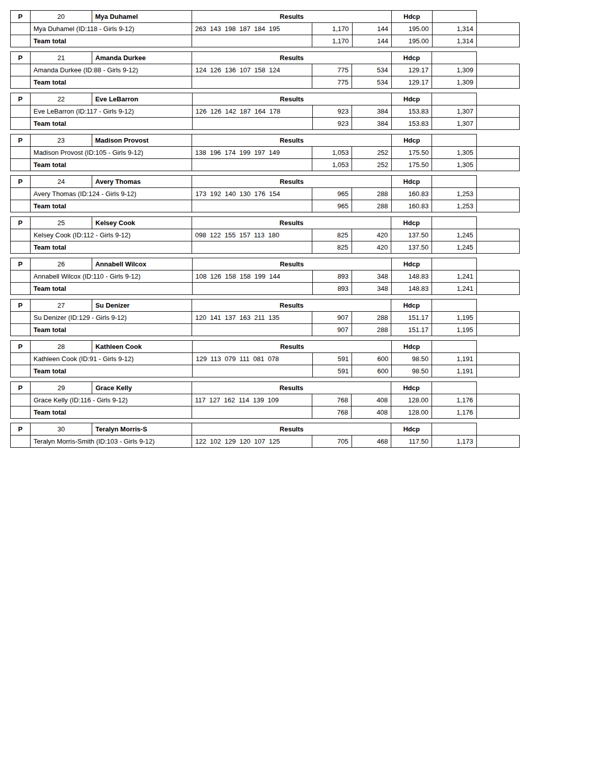| P | 20 | Mya Duhamel | Results | Hdcp | |
| | Mya Duhamel (ID:118 - Girls 9-12) | 263 143 198 187 184 195 | 1,170 | 144 | 195.00 | 1,314 | |
| | Team total | | 1,170 | 144 | 195.00 | 1,314 | |
| P | 21 | Amanda Durkee | Results | Hdcp | |
| | Amanda Durkee (ID:88 - Girls 9-12) | 124 126 136 107 158 124 | 775 | 534 | 129.17 | 1,309 | |
| | Team total | | 775 | 534 | 129.17 | 1,309 | |
| P | 22 | Eve LeBarron | Results | Hdcp | |
| | Eve LeBarron (ID:117 - Girls 9-12) | 126 126 142 187 164 178 | 923 | 384 | 153.83 | 1,307 | |
| | Team total | | 923 | 384 | 153.83 | 1,307 | |
| P | 23 | Madison Provost | Results | Hdcp | |
| | Madison Provost (ID:105 - Girls 9-12) | 138 196 174 199 197 149 | 1,053 | 252 | 175.50 | 1,305 | |
| | Team total | | 1,053 | 252 | 175.50 | 1,305 | |
| P | 24 | Avery Thomas | Results | Hdcp | |
| | Avery Thomas (ID:124 - Girls 9-12) | 173 192 140 130 176 154 | 965 | 288 | 160.83 | 1,253 | |
| | Team total | | 965 | 288 | 160.83 | 1,253 | |
| P | 25 | Kelsey Cook | Results | Hdcp | |
| | Kelsey Cook (ID:112 - Girls 9-12) | 098 122 155 157 113 180 | 825 | 420 | 137.50 | 1,245 | |
| | Team total | | 825 | 420 | 137.50 | 1,245 | |
| P | 26 | Annabell Wilcox | Results | Hdcp | |
| | Annabell Wilcox (ID:110 - Girls 9-12) | 108 126 158 158 199 144 | 893 | 348 | 148.83 | 1,241 | |
| | Team total | | 893 | 348 | 148.83 | 1,241 | |
| P | 27 | Su Denizer | Results | Hdcp | |
| | Su Denizer (ID:129 - Girls 9-12) | 120 141 137 163 211 135 | 907 | 288 | 151.17 | 1,195 | |
| | Team total | | 907 | 288 | 151.17 | 1,195 | |
| P | 28 | Kathleen Cook | Results | Hdcp | |
| | Kathleen Cook (ID:91 - Girls 9-12) | 129 113 079 111 081 078 | 591 | 600 | 98.50 | 1,191 | |
| | Team total | | 591 | 600 | 98.50 | 1,191 | |
| P | 29 | Grace Kelly | Results | Hdcp | |
| | Grace Kelly (ID:116 - Girls 9-12) | 117 127 162 114 139 109 | 768 | 408 | 128.00 | 1,176 | |
| | Team total | | 768 | 408 | 128.00 | 1,176 | |
| P | 30 | Teralyn Morris-S | Results | Hdcp | |
| | Teralyn Morris-Smith (ID:103 - Girls 9-12) | 122 102 129 120 107 125 | 705 | 468 | 117.50 | 1,173 | |